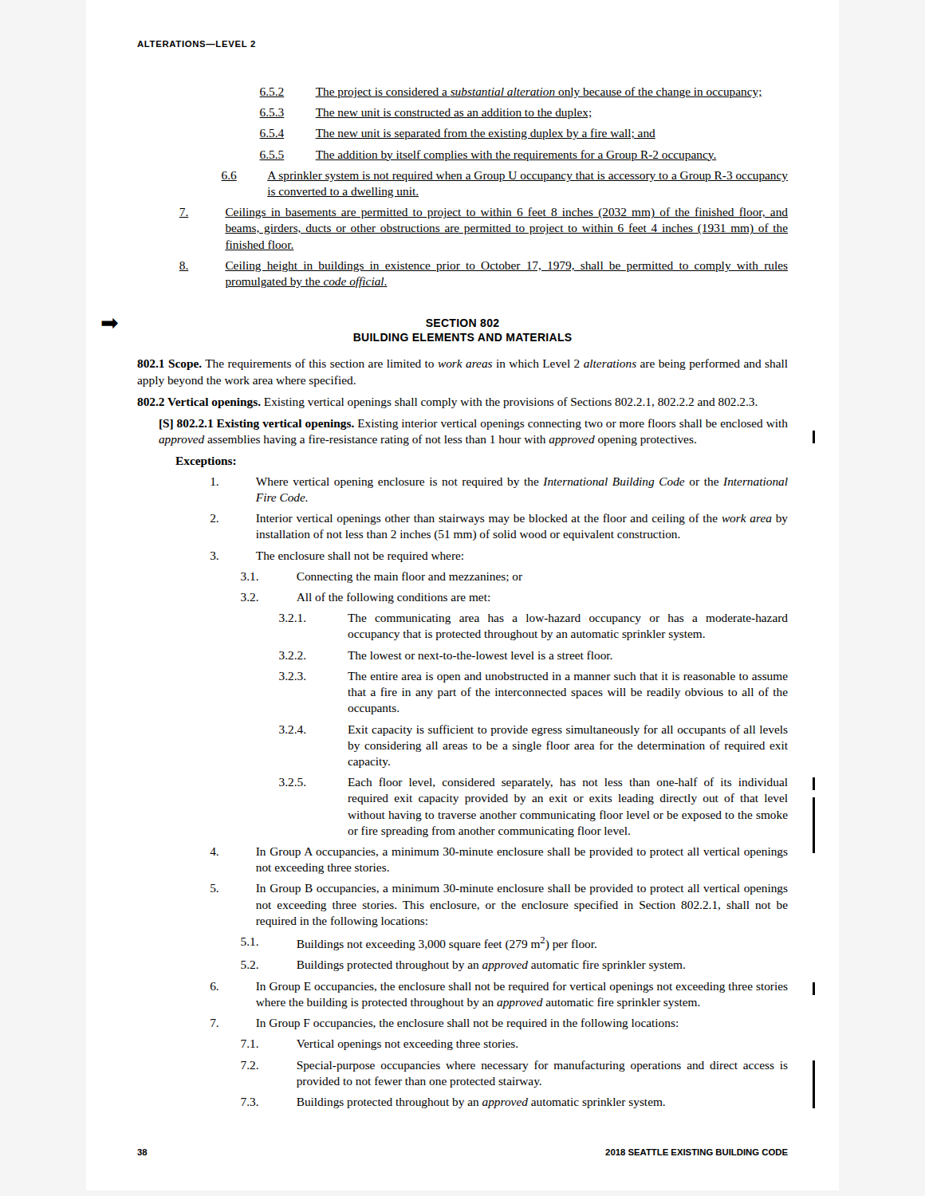ALTERATIONS—LEVEL 2
➡
6.5.2 The project is considered a substantial alteration only because of the change in occupancy;
6.5.3 The new unit is constructed as an addition to the duplex;
6.5.4 The new unit is separated from the existing duplex by a fire wall; and
6.5.5 The addition by itself complies with the requirements for a Group R-2 occupancy.
6.6 A sprinkler system is not required when a Group U occupancy that is accessory to a Group R-3 occupancy is converted to a dwelling unit.
7. Ceilings in basements are permitted to project to within 6 feet 8 inches (2032 mm) of the finished floor, and beams, girders, ducts or other obstructions are permitted to project to within 6 feet 4 inches (1931 mm) of the finished floor.
8. Ceiling height in buildings in existence prior to October 17, 1979, shall be permitted to comply with rules promulgated by the code official.
SECTION 802
BUILDING ELEMENTS AND MATERIALS
802.1 Scope. The requirements of this section are limited to work areas in which Level 2 alterations are being performed and shall apply beyond the work area where specified.
802.2 Vertical openings. Existing vertical openings shall comply with the provisions of Sections 802.2.1, 802.2.2 and 802.2.3.
[S] 802.2.1 Existing vertical openings. Existing interior vertical openings connecting two or more floors shall be enclosed with approved assemblies having a fire-resistance rating of not less than 1 hour with approved opening protectives.
Exceptions:
1. Where vertical opening enclosure is not required by the International Building Code or the International Fire Code.
2. Interior vertical openings other than stairways may be blocked at the floor and ceiling of the work area by installation of not less than 2 inches (51 mm) of solid wood or equivalent construction.
3. The enclosure shall not be required where:
3.1. Connecting the main floor and mezzanines; or
3.2. All of the following conditions are met:
3.2.1. The communicating area has a low-hazard occupancy or has a moderate-hazard occupancy that is protected throughout by an automatic sprinkler system.
3.2.2. The lowest or next-to-the-lowest level is a street floor.
3.2.3. The entire area is open and unobstructed in a manner such that it is reasonable to assume that a fire in any part of the interconnected spaces will be readily obvious to all of the occupants.
3.2.4. Exit capacity is sufficient to provide egress simultaneously for all occupants of all levels by considering all areas to be a single floor area for the determination of required exit capacity.
3.2.5. Each floor level, considered separately, has not less than one-half of its individual required exit capacity provided by an exit or exits leading directly out of that level without having to traverse another communicating floor level or be exposed to the smoke or fire spreading from another communicating floor level.
4. In Group A occupancies, a minimum 30-minute enclosure shall be provided to protect all vertical openings not exceeding three stories.
5. In Group B occupancies, a minimum 30-minute enclosure shall be provided to protect all vertical openings not exceeding three stories. This enclosure, or the enclosure specified in Section 802.2.1, shall not be required in the following locations:
5.1. Buildings not exceeding 3,000 square feet (279 m2) per floor.
5.2. Buildings protected throughout by an approved automatic fire sprinkler system.
6. In Group E occupancies, the enclosure shall not be required for vertical openings not exceeding three stories where the building is protected throughout by an approved automatic fire sprinkler system.
7. In Group F occupancies, the enclosure shall not be required in the following locations:
7.1. Vertical openings not exceeding three stories.
7.2. Special-purpose occupancies where necessary for manufacturing operations and direct access is provided to not fewer than one protected stairway.
7.3. Buildings protected throughout by an approved automatic sprinkler system.
38 2018 SEATTLE EXISTING BUILDING CODE